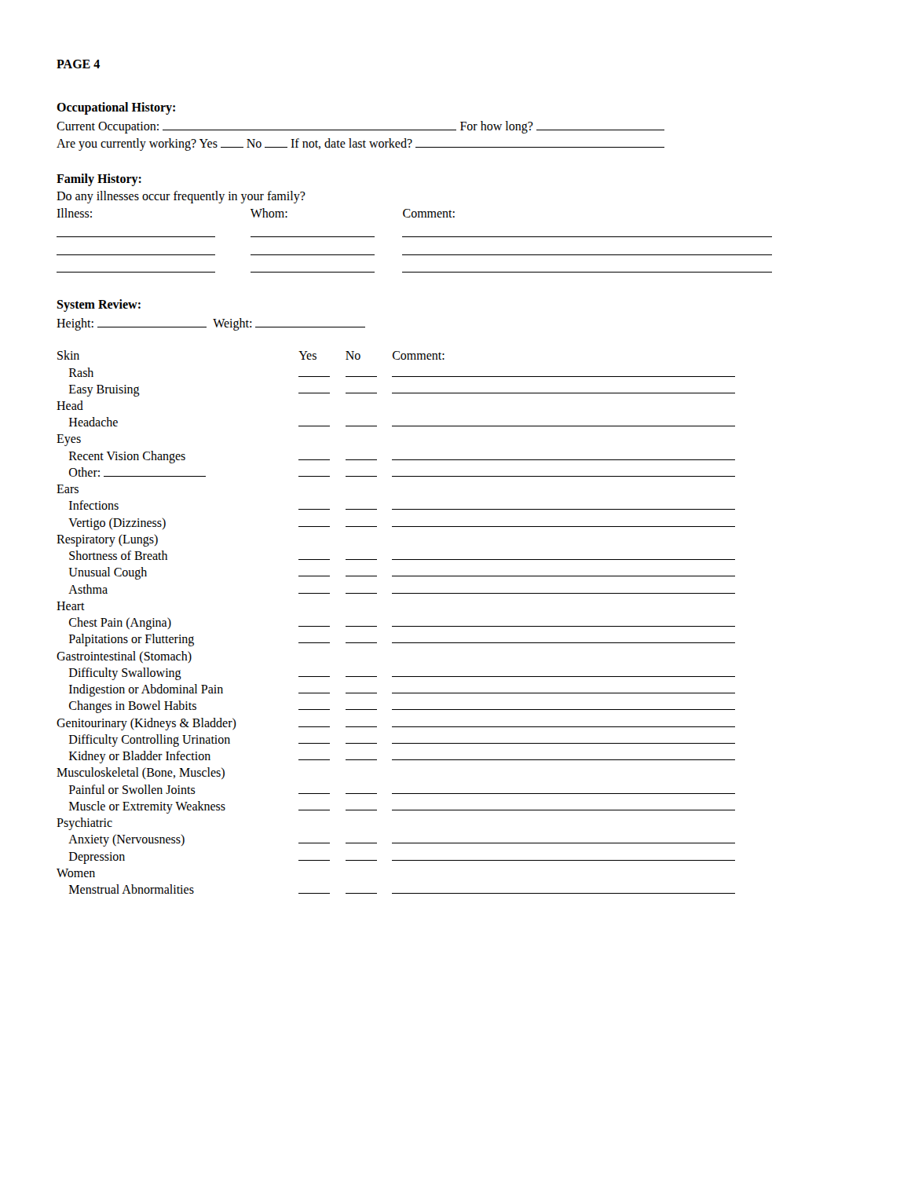PAGE 4
Occupational History:
Current Occupation: For how long?
Are you currently working? Yes No If not, date last worked?
Family History:
Do any illnesses occur frequently in your family?
| Illness: | Whom: | Comment: |
System Review:
Height: Weight:
| Skin | Yes | No | Comment: |
| Rash | | | |
| Easy Bruising | | | |
| Head | | | |
| Headache | | | |
| Eyes | | | |
| Recent Vision Changes | | | |
| Other: | | | |
| Ears | | | |
| Infections | | | |
| Vertigo (Dizziness) | | | |
| Respiratory (Lungs) | | | |
| Shortness of Breath | | | |
| Unusual Cough | | | |
| Asthma | | | |
| Heart | | | |
| Chest Pain (Angina) | | | |
| Palpitations or Fluttering | | | |
| Gastrointestinal (Stomach) | | | |
| Difficulty Swallowing | | | |
| Indigestion or Abdominal Pain | | | |
| Changes in Bowel Habits | | | |
| Genitourinary (Kidneys & Bladder) | | | |
| Difficulty Controlling Urination | | | |
| Kidney or Bladder Infection | | | |
| Musculoskeletal (Bone, Muscles) | | | |
| Painful or Swollen Joints | | | |
| Muscle or Extremity Weakness | | | |
| Psychiatric | | | |
| Anxiety (Nervousness) | | | |
| Depression | | | |
| Women | | | |
| Menstrual Abnormalities | | | |